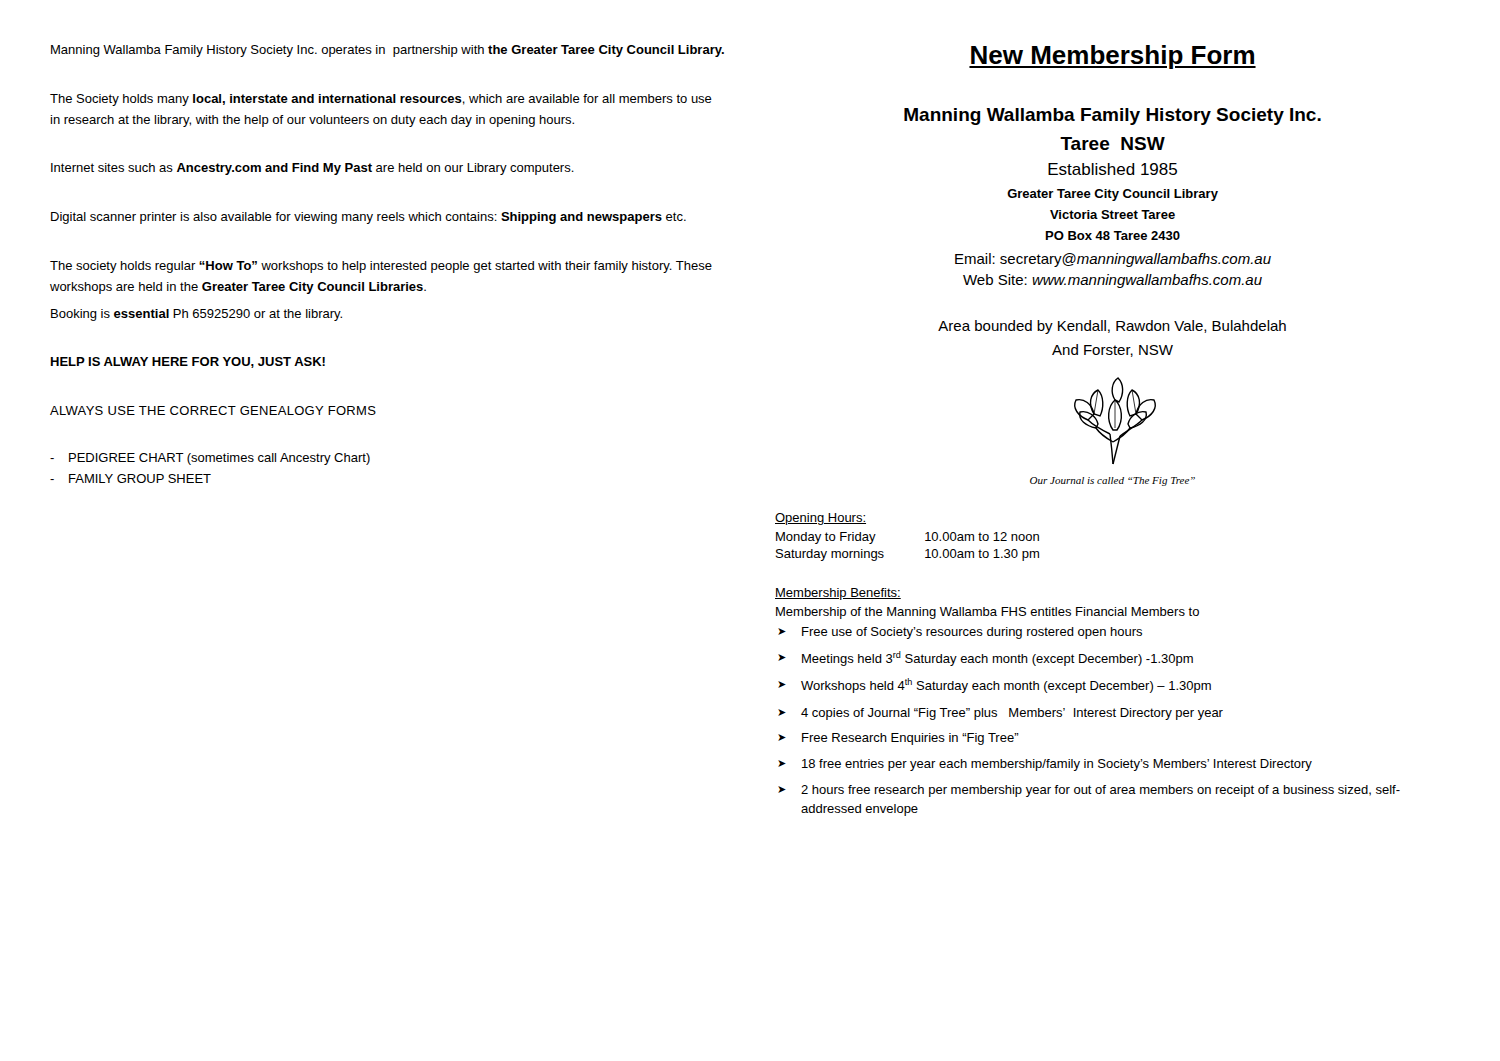Manning Wallamba Family History Society Inc. operates in partnership with the Greater Taree City Council Library.
The Society holds many local, interstate and international resources, which are available for all members to use in research at the library, with the help of our volunteers on duty each day in opening hours.
Internet sites such as Ancestry.com and Find My Past are held on our Library computers.
Digital scanner printer is also available for viewing many reels which contains: Shipping and newspapers etc.
The society holds regular “How To” workshops to help interested people get started with their family history. These workshops are held in the Greater Taree City Council Libraries.
Booking is essential Ph 65925290 or at the library.
HELP IS ALWAY HERE FOR YOU, JUST ASK!
ALWAYS USE THE CORRECT GENEALOGY FORMS
PEDIGREE CHART (sometimes call Ancestry Chart)
FAMILY GROUP SHEET
New Membership Form
Manning Wallamba Family History Society Inc.
Taree NSW
Established 1985
Greater Taree City Council Library
Victoria Street Taree
PO Box 48 Taree 2430
Email: secretary@manningwallambafhs.com.au
Web Site: www.manningwallambafhs.com.au
Area bounded by Kendall, Rawdon Vale, Bulahdelah
And Forster, NSW
Our Journal is called “The Fig Tree”
Opening Hours:
| Monday to Friday | 10.00am to 12 noon |
| Saturday mornings | 10.00am to 1.30 pm |
Membership Benefits:
Membership of the Manning Wallamba FHS entitles Financial Members to
Free use of Society’s resources during rostered open hours
Meetings held 3rd Saturday each month (except December) -1.30pm
Workshops held 4th Saturday each month (except December) – 1.30pm
4 copies of Journal “Fig Tree” plus Members’ Interest Directory per year
Free Research Enquiries in “Fig Tree”
18 free entries per year each membership/family in Society’s Members’ Interest Directory
2 hours free research per membership year for out of area members on receipt of a business sized, self-addressed envelope